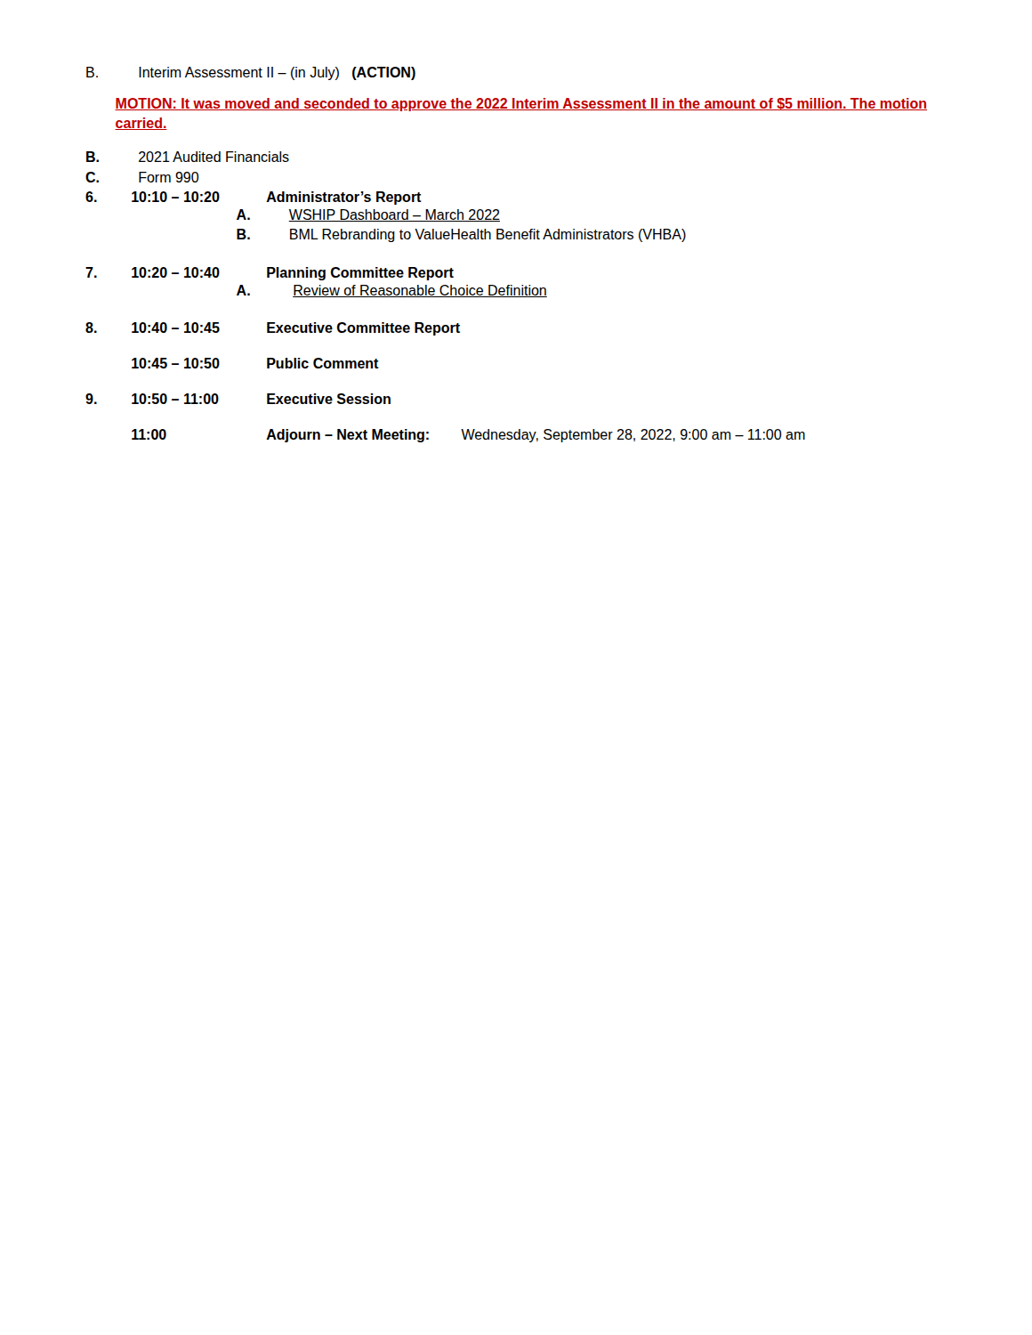B. Interim Assessment II – (in July) (ACTION)
MOTION: It was moved and seconded to approve the 2022 Interim Assessment II in the amount of $5 million. The motion carried.
B. 2021 Audited Financials
C. Form 990
| 6. | 10:10 – 10:20 | Administrator’s Report A. WSHIP Dashboard – March 2022 B. BML Rebranding to ValueHealth Benefit Administrators (VHBA) |
| 7. | 10:20 – 10:40 | Planning Committee Report A. Review of Reasonable Choice Definition |
| 8. | 10:40 – 10:45 | Executive Committee Report |
| | 10:45 – 10:50 | Public Comment |
| 9. | 10:50 – 11:00 | Executive Session |
| | 11:00 | Adjourn – Next Meeting: Wednesday, September 28, 2022, 9:00 am – 11:00 am |